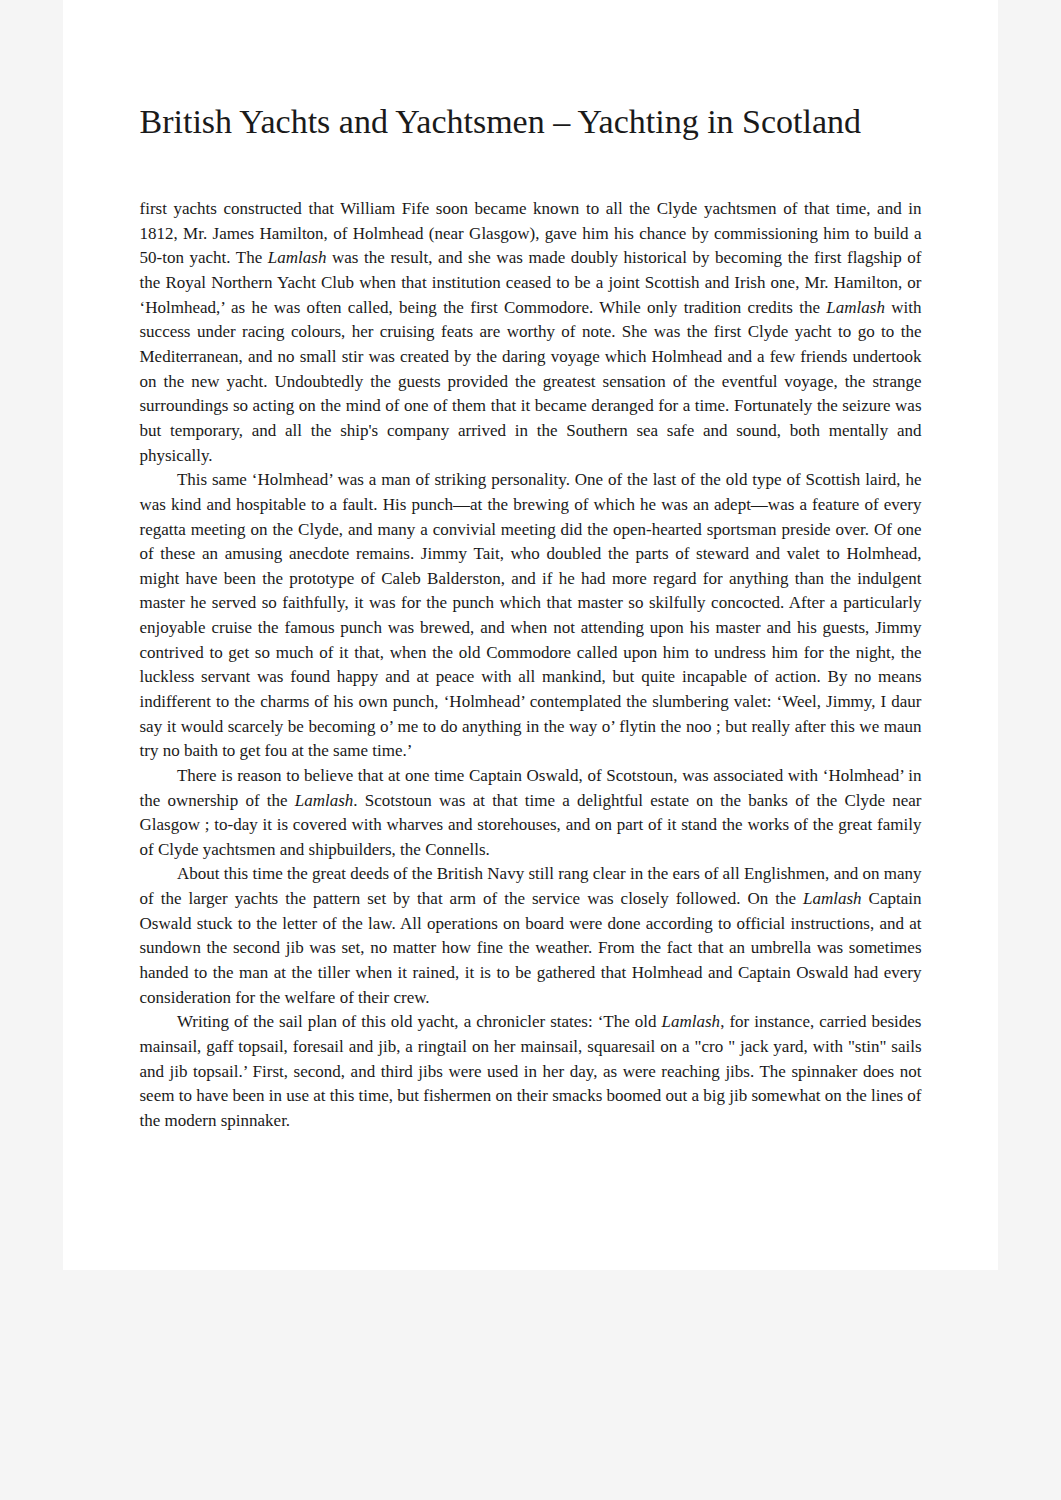British Yachts and Yachtsmen – Yachting in Scotland
first yachts constructed that William Fife soon became known to all the Clyde yachtsmen of that time, and in 1812, Mr. James Hamilton, of Holmhead (near Glasgow), gave him his chance by commissioning him to build a 50-ton yacht. The Lamlash was the result, and she was made doubly historical by becoming the first flagship of the Royal Northern Yacht Club when that institution ceased to be a joint Scottish and Irish one, Mr. Hamilton, or ‘Holmhead,’ as he was often called, being the first Commodore. While only tradition credits the Lamlash with success under racing colours, her cruising feats are worthy of note. She was the first Clyde yacht to go to the Mediterranean, and no small stir was created by the daring voyage which Holmhead and a few friends undertook on the new yacht. Undoubtedly the guests provided the greatest sensation of the eventful voyage, the strange surroundings so acting on the mind of one of them that it became deranged for a time. Fortunately the seizure was but temporary, and all the ship's company arrived in the Southern sea safe and sound, both mentally and physically.
This same ‘Holmhead’ was a man of striking personality. One of the last of the old type of Scottish laird, he was kind and hospitable to a fault. His punch—at the brewing of which he was an adept—was a feature of every regatta meeting on the Clyde, and many a convivial meeting did the open-hearted sportsman preside over. Of one of these an amusing anecdote remains. Jimmy Tait, who doubled the parts of steward and valet to Holmhead, might have been the prototype of Caleb Balderston, and if he had more regard for anything than the indulgent master he served so faithfully, it was for the punch which that master so skilfully concocted. After a particularly enjoyable cruise the famous punch was brewed, and when not attending upon his master and his guests, Jimmy contrived to get so much of it that, when the old Commodore called upon him to undress him for the night, the luckless servant was found happy and at peace with all mankind, but quite incapable of action. By no means indifferent to the charms of his own punch, ‘Holmhead’ contemplated the slumbering valet: ‘Weel, Jimmy, I daur say it would scarcely be becoming o’ me to do anything in the way o’ flytin the noo ; but really after this we maun try no baith to get fou at the same time.’
There is reason to believe that at one time Captain Oswald, of Scotstoun, was associated with ‘Holmhead’ in the ownership of the Lamlash. Scotstoun was at that time a delightful estate on the banks of the Clyde near Glasgow ; to-day it is covered with wharves and storehouses, and on part of it stand the works of the great family of Clyde yachtsmen and shipbuilders, the Connells.
About this time the great deeds of the British Navy still rang clear in the ears of all Englishmen, and on many of the larger yachts the pattern set by that arm of the service was closely followed. On the Lamlash Captain Oswald stuck to the letter of the law. All operations on board were done according to official instructions, and at sundown the second jib was set, no matter how fine the weather. From the fact that an umbrella was sometimes handed to the man at the tiller when it rained, it is to be gathered that Holmhead and Captain Oswald had every consideration for the welfare of their crew.
Writing of the sail plan of this old yacht, a chronicler states: ‘The old Lamlash, for instance, carried besides mainsail, gaff topsail, foresail and jib, a ringtail on her mainsail, squaresail on a "cro " jack yard, with "stin" sails and jib topsail.’ First, second, and third jibs were used in her day, as were reaching jibs. The spinnaker does not seem to have been in use at this time, but fishermen on their smacks boomed out a big jib somewhat on the lines of the modern spinnaker.